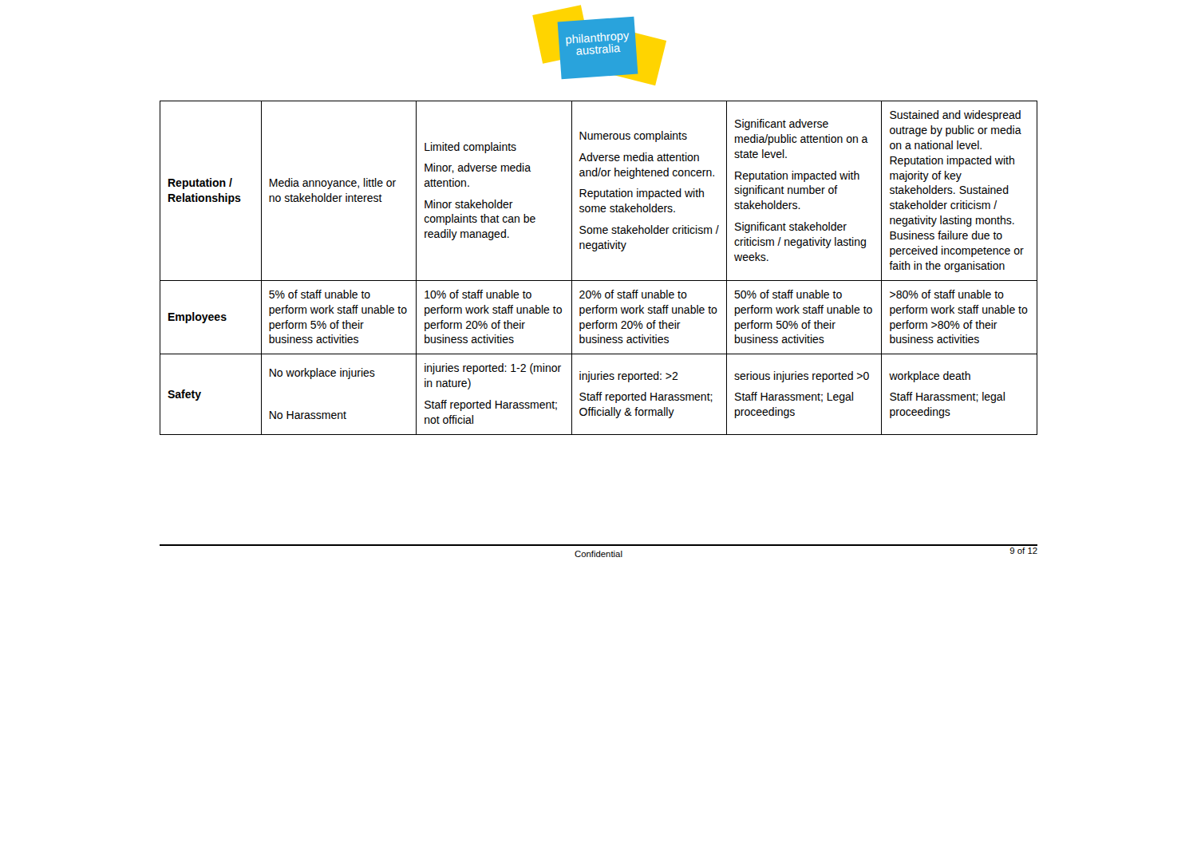philanthropy australia
| Reputation / Relationships | Media annoyance, little or no stakeholder interest | Limited complaints Minor, adverse media attention. Minor stakeholder complaints that can be readily managed. | Numerous complaints Adverse media attention and/or heightened concern. Reputation impacted with some stakeholders. Some stakeholder criticism / negativity | Significant adverse media/public attention on a state level. Reputation impacted with significant number of stakeholders. Significant stakeholder criticism / negativity lasting weeks. | Sustained and widespread outrage by public or media on a national level. Reputation impacted with majority of key stakeholders. Sustained stakeholder criticism / negativity lasting months. Business failure due to perceived incompetence or faith in the organisation |
| Employees | 5% of staff unable to perform work staff unable to perform 5% of their business activities | 10% of staff unable to perform work staff unable to perform 20% of their business activities | 20% of staff unable to perform work staff unable to perform 20% of their business activities | 50% of staff unable to perform work staff unable to perform 50% of their business activities | >80% of staff unable to perform work staff unable to perform >80% of their business activities |
| Safety | No workplace injuries No Harassment | injuries reported: 1-2 (minor in nature) Staff reported Harassment; not official | injuries reported: >2 Staff reported Harassment; Officially & formally | serious injuries reported >0 Staff Harassment; Legal proceedings | workplace death Staff Harassment; legal proceedings |
Confidential
9 of 12